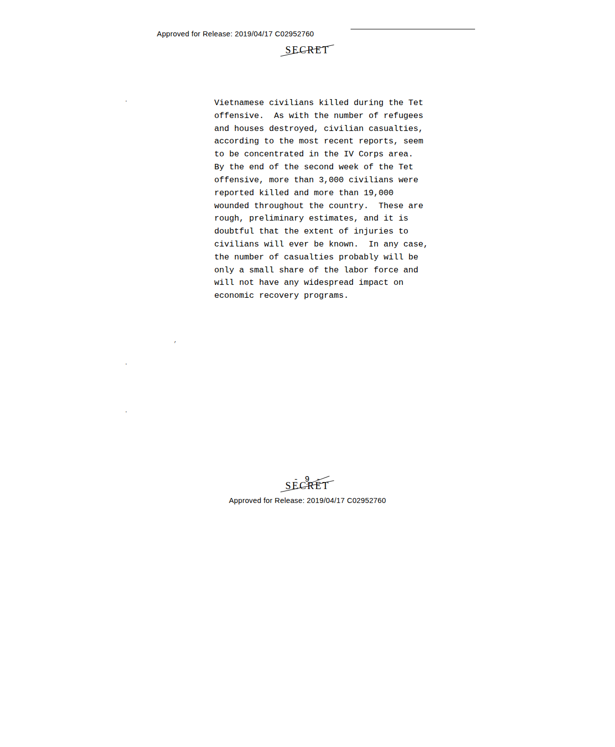Approved for Release: 2019/04/17 C02952760
SECRET
· · · ,
Vietnamese civilians killed during the Tet offensive. As with the number of refugees and houses destroyed, civilian casualties, according to the most recent reports, seem to be concentrated in the IV Corps area. By the end of the second week of the Tet offensive, more than 3,000 civilians were reported killed and more than 19,000 wounded throughout the country. These are rough, preliminary estimates, and it is doubtful that the extent of injuries to civilians will ever be known. In any case, the number of casualties probably will be only a small share of the labor force and will not have any widespread impact on economic recovery programs.
- 9 -
SECRET
Approved for Release: 2019/04/17 C02952760